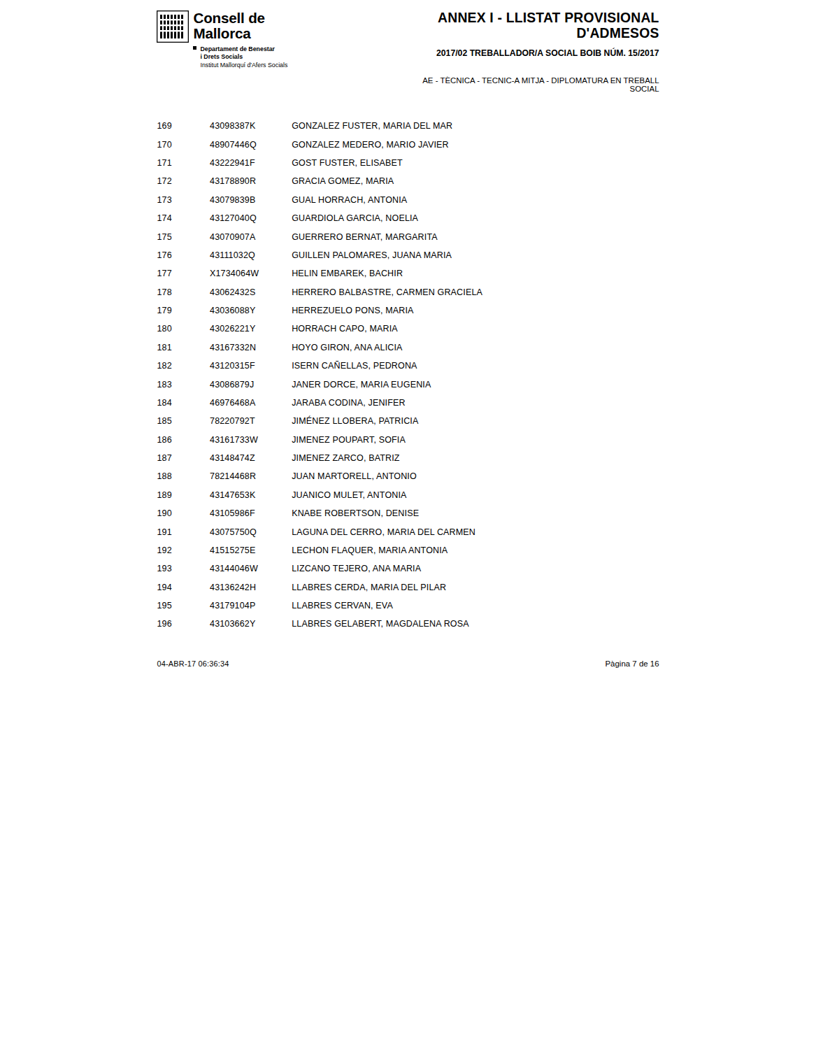Consell de
Mallorca
Departament de Benestar
i Drets Socials
Institut Mallorquí d'Afers Socials
ANNEX I - LLISTAT PROVISIONAL D'ADMESOS
2017/02 TREBALLADOR/A SOCIAL BOIB NÚM. 15/2017
AE - TÈCNICA - TECNIC-A MITJA - DIPLOMATURA EN TREBALL SOCIAL
| 169 | 43098387K | GONZALEZ FUSTER, MARIA DEL MAR |
| 170 | 48907446Q | GONZALEZ MEDERO, MARIO JAVIER |
| 171 | 43222941F | GOST FUSTER, ELISABET |
| 172 | 43178890R | GRACIA GOMEZ, MARIA |
| 173 | 43079839B | GUAL HORRACH, ANTONIA |
| 174 | 43127040Q | GUARDIOLA GARCIA, NOELIA |
| 175 | 43070907A | GUERRERO BERNAT, MARGARITA |
| 176 | 43111032Q | GUILLEN PALOMARES, JUANA MARIA |
| 177 | X1734064W | HELIN EMBAREK, BACHIR |
| 178 | 43062432S | HERRERO BALBASTRE, CARMEN GRACIELA |
| 179 | 43036088Y | HERREZUELO PONS, MARIA |
| 180 | 43026221Y | HORRACH CAPO, MARIA |
| 181 | 43167332N | HOYO GIRON, ANA ALICIA |
| 182 | 43120315F | ISERN CAÑELLAS, PEDRONA |
| 183 | 43086879J | JANER DORCE, MARIA EUGENIA |
| 184 | 46976468A | JARABA CODINA, JENIFER |
| 185 | 78220792T | JIMÉNEZ LLOBERA, PATRICIA |
| 186 | 43161733W | JIMENEZ POUPART, SOFIA |
| 187 | 43148474Z | JIMENEZ ZARCO, BATRIZ |
| 188 | 78214468R | JUAN MARTORELL, ANTONIO |
| 189 | 43147653K | JUANICO MULET, ANTONIA |
| 190 | 43105986F | KNABE ROBERTSON, DENISE |
| 191 | 43075750Q | LAGUNA DEL CERRO, MARIA DEL CARMEN |
| 192 | 41515275E | LECHON FLAQUER, MARIA ANTONIA |
| 193 | 43144046W | LIZCANO TEJERO, ANA MARIA |
| 194 | 43136242H | LLABRES CERDA, MARIA DEL PILAR |
| 195 | 43179104P | LLABRES CERVAN, EVA |
| 196 | 43103662Y | LLABRES GELABERT, MAGDALENA ROSA |
04-ABR-17 06:36:34
Pàgina 7 de 16